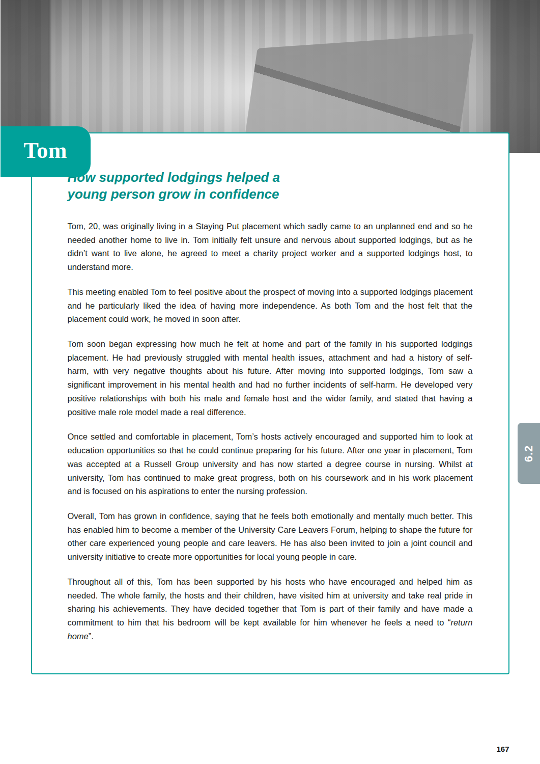Tom
6.2
How supported lodgings helped a
young person grow in confidence
Tom, 20, was originally living in a Staying Put placement which sadly came to an unplanned end and so he needed another home to live in. Tom initially felt unsure and nervous about supported lodgings, but as he didn’t want to live alone, he agreed to meet a charity project worker and a supported lodgings host, to understand more.
This meeting enabled Tom to feel positive about the prospect of moving into a supported lodgings placement and he particularly liked the idea of having more independence. As both Tom and the host felt that the placement could work, he moved in soon after.
Tom soon began expressing how much he felt at home and part of the family in his supported lodgings placement. He had previously struggled with mental health issues, attachment and had a history of self-harm, with very negative thoughts about his future. After moving into supported lodgings, Tom saw a significant improvement in his mental health and had no further incidents of self-harm. He developed very positive relationships with both his male and female host and the wider family, and stated that having a positive male role model made a real difference.
Once settled and comfortable in placement, Tom’s hosts actively encouraged and supported him to look at education opportunities so that he could continue preparing for his future. After one year in placement, Tom was accepted at a Russell Group university and has now started a degree course in nursing. Whilst at university, Tom has continued to make great progress, both on his coursework and in his work placement and is focused on his aspirations to enter the nursing profession.
Overall, Tom has grown in confidence, saying that he feels both emotionally and mentally much better. This has enabled him to become a member of the University Care Leavers Forum, helping to shape the future for other care experienced young people and care leavers. He has also been invited to join a joint council and university initiative to create more opportunities for local young people in care.
Throughout all of this, Tom has been supported by his hosts who have encouraged and helped him as needed. The whole family, the hosts and their children, have visited him at university and take real pride in sharing his achievements. They have decided together that Tom is part of their family and have made a commitment to him that his bedroom will be kept available for him whenever he feels a need to “return home”.
167